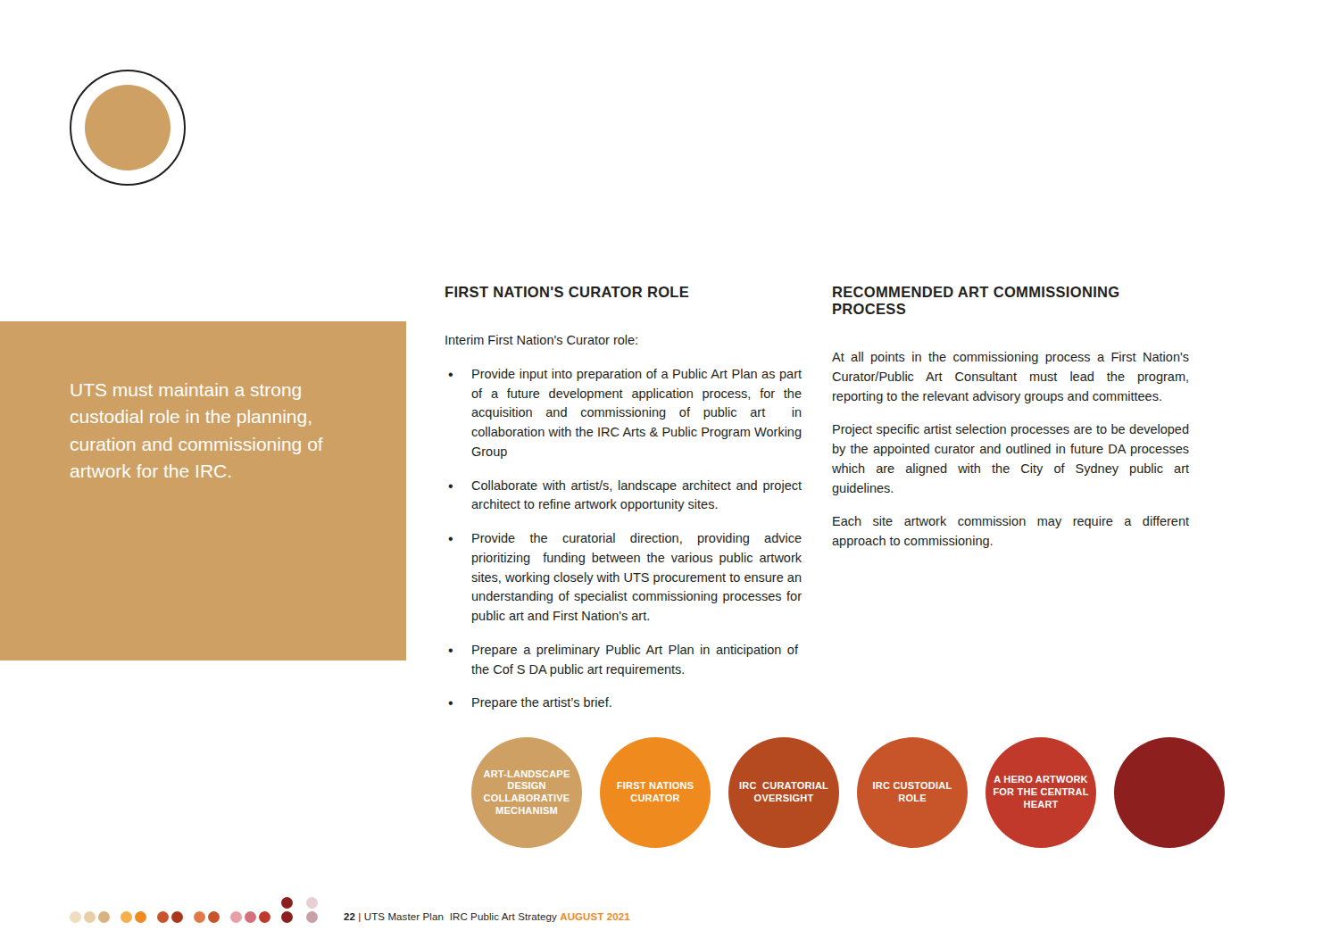UTS must maintain a strong custodial role in the planning, curation and commissioning of artwork for the IRC.
First Nation's Curator Role
Interim First Nation's Curator role:
Provide input into preparation of a Public Art Plan as part of a future development application process, for the acquisition and commissioning of public art in collaboration with the IRC Arts & Public Program Working Group
Collaborate with artist/s, landscape architect and project architect to refine artwork opportunity sites.
Provide the curatorial direction, providing advice prioritizing funding between the various public artwork sites, working closely with UTS procurement to ensure an understanding of specialist commissioning processes for public art and First Nation's art.
Prepare a preliminary Public Art Plan in anticipation of the Cof S DA public art requirements.
Prepare the artist’s brief.
Recommended Art Commissioning Process
At all points in the commissioning process a First Nation's Curator/Public Art Consultant must lead the program, reporting to the relevant advisory groups and committees.
Project specific artist selection processes are to be developed by the appointed curator and outlined in future DA processes which are aligned with the City of Sydney public art guidelines.
Each site artwork commission may require a different approach to commissioning.
Art-Landscape Design Collaborative Mechanism
First Nations Curator
IRC Curatorial Oversight
IRC Custodial Role
A Hero Artwork for the Central Heart
22 | UTS Master Plan IRC Public Art Strategy AUGUST 2021